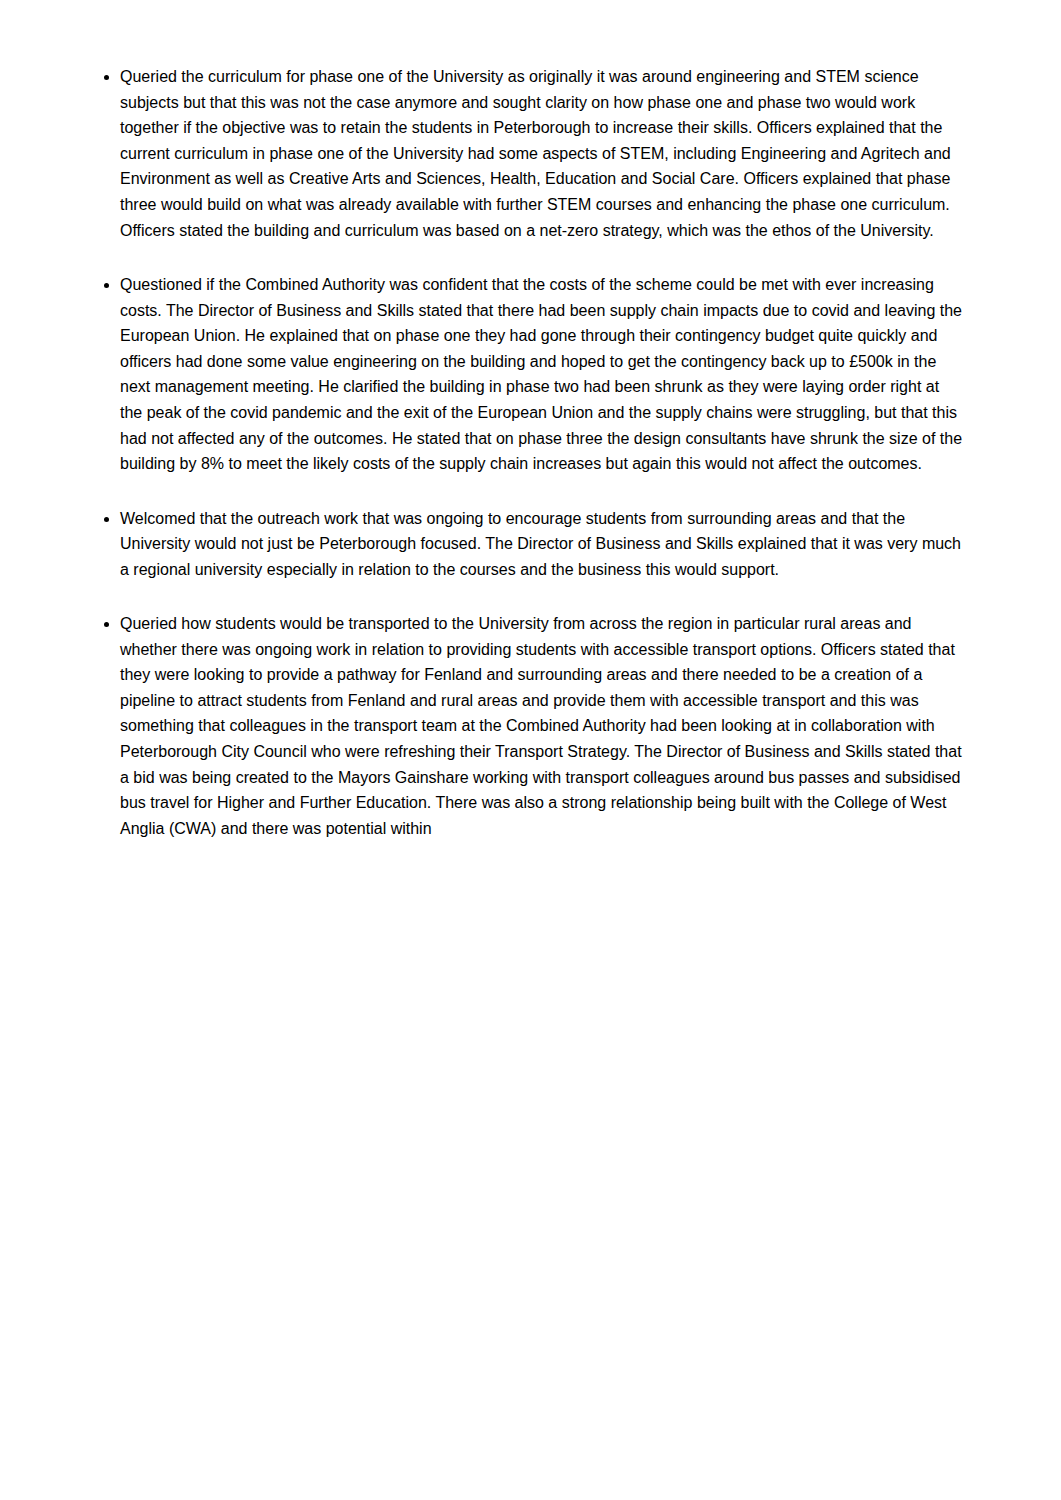Queried the curriculum for phase one of the University as originally it was around engineering and STEM science subjects but that this was not the case anymore and sought clarity on how phase one and phase two would work together if the objective was to retain the students in Peterborough to increase their skills. Officers explained that the current curriculum in phase one of the University had some aspects of STEM, including Engineering and Agritech and Environment as well as Creative Arts and Sciences, Health, Education and Social Care. Officers explained that phase three would build on what was already available with further STEM courses and enhancing the phase one curriculum. Officers stated the building and curriculum was based on a net-zero strategy, which was the ethos of the University.
Questioned if the Combined Authority was confident that the costs of the scheme could be met with ever increasing costs. The Director of Business and Skills stated that there had been supply chain impacts due to covid and leaving the European Union. He explained that on phase one they had gone through their contingency budget quite quickly and officers had done some value engineering on the building and hoped to get the contingency back up to £500k in the next management meeting. He clarified the building in phase two had been shrunk as they were laying order right at the peak of the covid pandemic and the exit of the European Union and the supply chains were struggling, but that this had not affected any of the outcomes. He stated that on phase three the design consultants have shrunk the size of the building by 8% to meet the likely costs of the supply chain increases but again this would not affect the outcomes.
Welcomed that the outreach work that was ongoing to encourage students from surrounding areas and that the University would not just be Peterborough focused. The Director of Business and Skills explained that it was very much a regional university especially in relation to the courses and the business this would support.
Queried how students would be transported to the University from across the region in particular rural areas and whether there was ongoing work in relation to providing students with accessible transport options. Officers stated that they were looking to provide a pathway for Fenland and surrounding areas and there needed to be a creation of a pipeline to attract students from Fenland and rural areas and provide them with accessible transport and this was something that colleagues in the transport team at the Combined Authority had been looking at in collaboration with Peterborough City Council who were refreshing their Transport Strategy. The Director of Business and Skills stated that a bid was being created to the Mayors Gainshare working with transport colleagues around bus passes and subsidised bus travel for Higher and Further Education. There was also a strong relationship being built with the College of West Anglia (CWA) and there was potential within